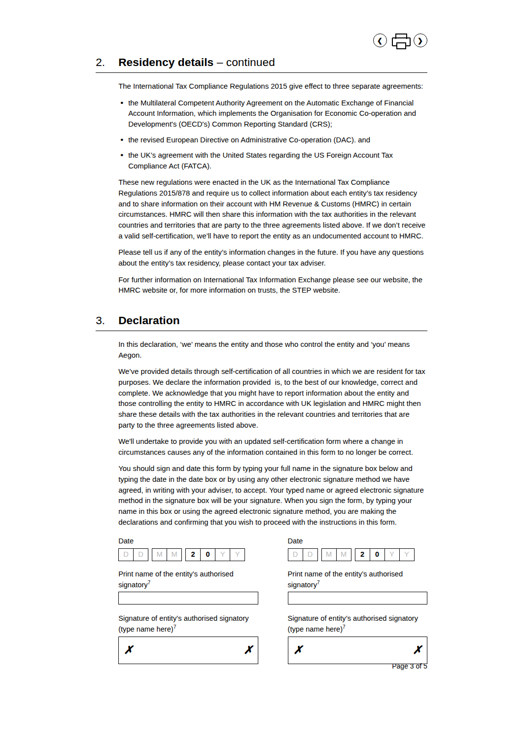❮
❯
2.
Residency details – continued
The International Tax Compliance Regulations 2015 give effect to three separate agreements:
the Multilateral Competent Authority Agreement on the Automatic Exchange of Financial Account Information, which implements the Organisation for Economic Co-operation and Development's (OECD's) Common Reporting Standard (CRS);
the revised European Directive on Administrative Co-operation (DAC). and
the UK’s agreement with the United States regarding the US Foreign Account Tax Compliance Act (FATCA).
These new regulations were enacted in the UK as the International Tax Compliance Regulations 2015/878 and require us to collect information about each entity’s tax residency and to share information on their account with HM Revenue & Customs (HMRC) in certain circumstances. HMRC will then share this information with the tax authorities in the relevant countries and territories that are party to the three agreements listed above. If we don’t receive a valid self-certification, we’ll have to report the entity as an undocumented account to HMRC.
Please tell us if any of the entity’s information changes in the future. If you have any questions about the entity’s tax residency, please contact your tax adviser.
For further information on International Tax Information Exchange please see our website, the HMRC website or, for more information on trusts, the STEP website.
3.
Declaration
In this declaration, ‘we’ means the entity and those who control the entity and ‘you’ means Aegon.
We’ve provided details through self-certification of all countries in which we are resident for tax purposes. We declare the information provided is, to the best of our knowledge, correct and complete. We acknowledge that you might have to report information about the entity and those controlling the entity to HMRC in accordance with UK legislation and HMRC might then share these details with the tax authorities in the relevant countries and territories that are party to the three agreements listed above.
We'll undertake to provide you with an updated self-certification form where a change in circumstances causes any of the information contained in this form to no longer be correct.
You should sign and date this form by typing your full name in the signature box below and typing the date in the date box or by using any other electronic signature method we have agreed, in writing with your adviser, to accept. Your typed name or agreed electronic signature method in the signature box will be your signature. When you sign the form, by typing your name in this box or using the agreed electronic signature method, you are making the declarations and confirming that you wish to proceed with the instructions in this form.
Date
D
D
M
M
2
0
Y
Y
Print name of the entity’s authorised signatory7
Signature of entity’s authorised signatory
(type name here)7
✗ ✗
Date
D
D
M
M
2
0
Y
Y
Print name of the entity’s authorised signatory7
Signature of entity’s authorised signatory
(type name here)7
✗ ✗
Page 3 of 5